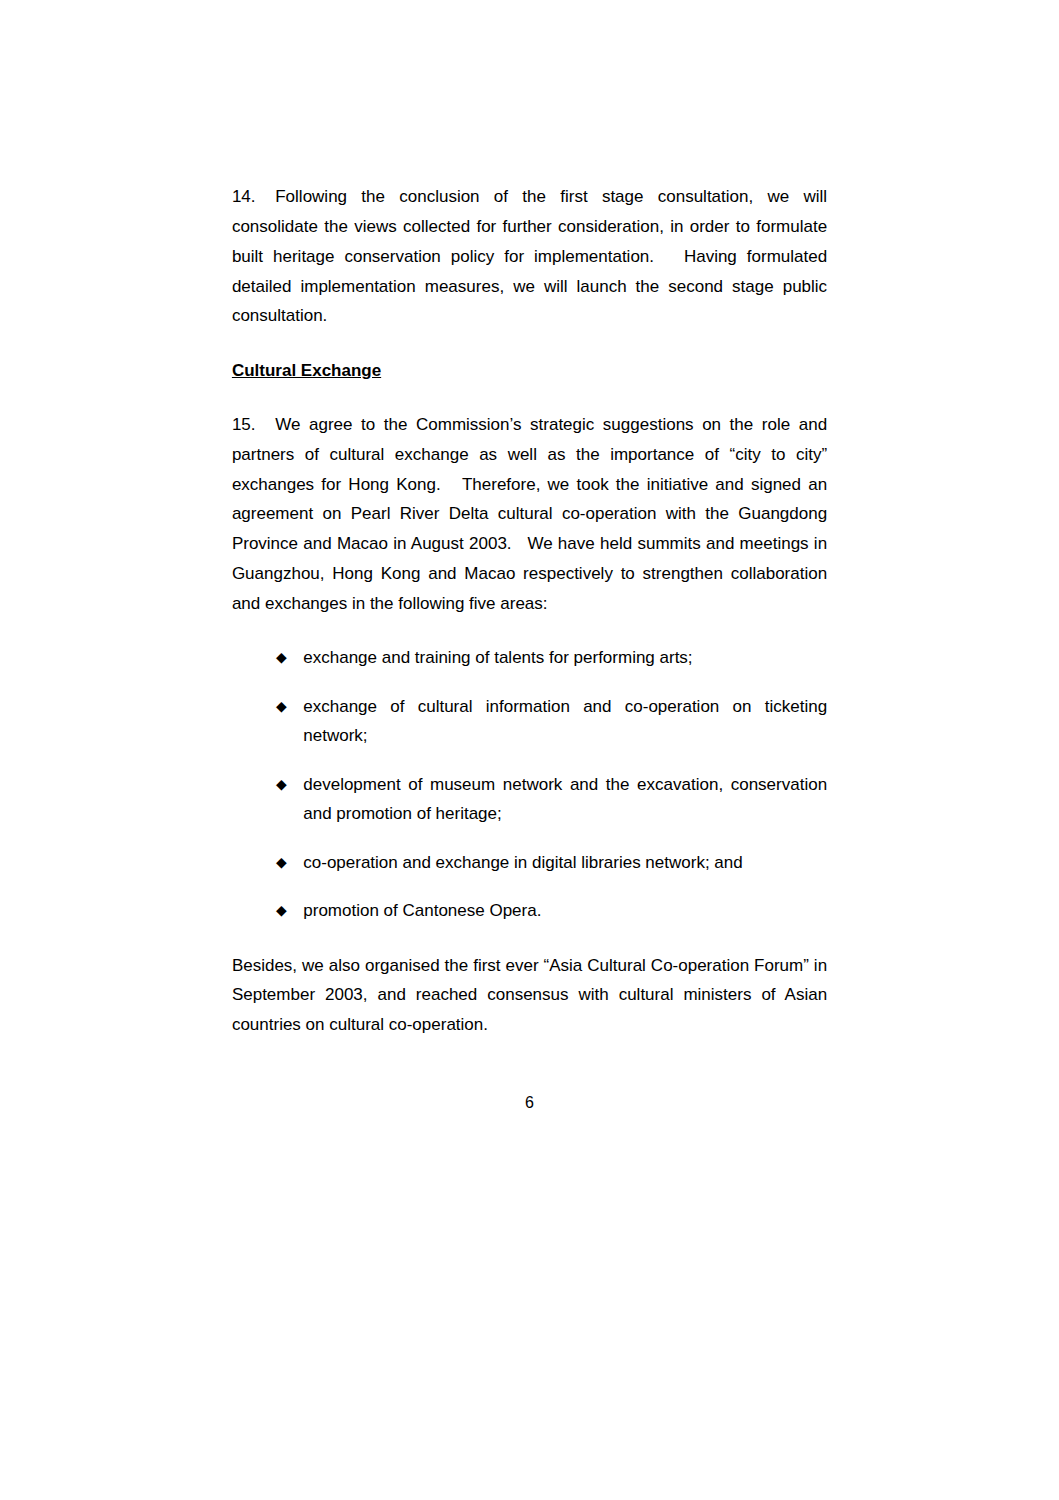14. Following the conclusion of the first stage consultation, we will consolidate the views collected for further consideration, in order to formulate built heritage conservation policy for implementation. Having formulated detailed implementation measures, we will launch the second stage public consultation.
Cultural Exchange
15. We agree to the Commission’s strategic suggestions on the role and partners of cultural exchange as well as the importance of “city to city” exchanges for Hong Kong. Therefore, we took the initiative and signed an agreement on Pearl River Delta cultural co-operation with the Guangdong Province and Macao in August 2003. We have held summits and meetings in Guangzhou, Hong Kong and Macao respectively to strengthen collaboration and exchanges in the following five areas:
exchange and training of talents for performing arts;
exchange of cultural information and co-operation on ticketing network;
development of museum network and the excavation, conservation and promotion of heritage;
co-operation and exchange in digital libraries network; and
promotion of Cantonese Opera.
Besides, we also organised the first ever “Asia Cultural Co-operation Forum” in September 2003, and reached consensus with cultural ministers of Asian countries on cultural co-operation.
6